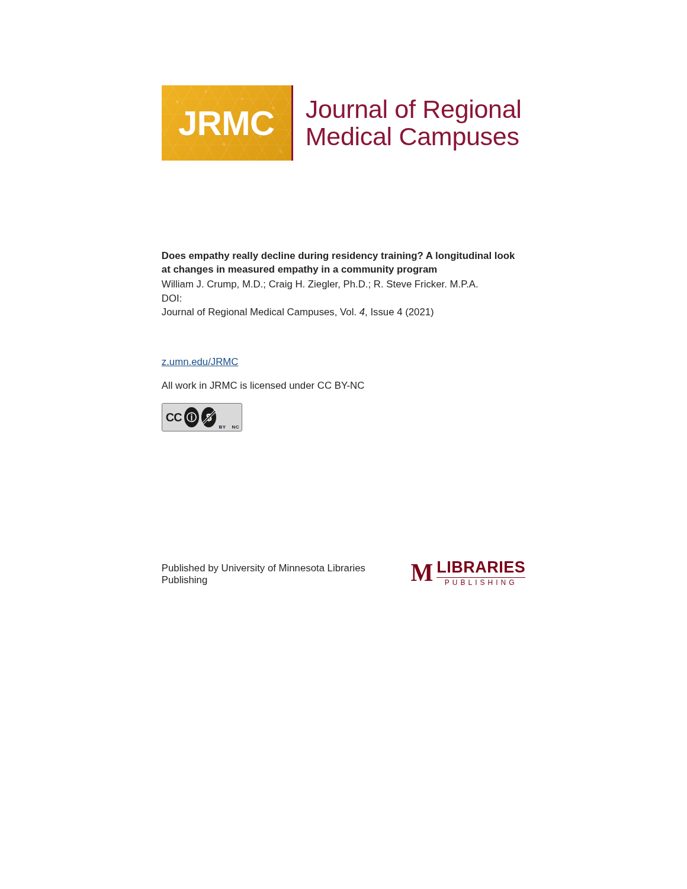JRMC
Journal of Regional
Medical Campuses
Does empathy really decline during residency training? A longitudinal look at changes in measured empathy in a community program
William J. Crump, M.D.; Craig H. Ziegler, Ph.D.; R. Steve Fricker. M.P.A.
DOI:
Journal of Regional Medical Campuses, Vol. 4, Issue 4 (2021)
z. umn.edu/JRMC
All work in JRMC is licensed under CC BY-NC
CC ⓘ $ BY NC
Published by University of Minnesota Libraries Publishing
M
LIBRARIES
PUBLISHING